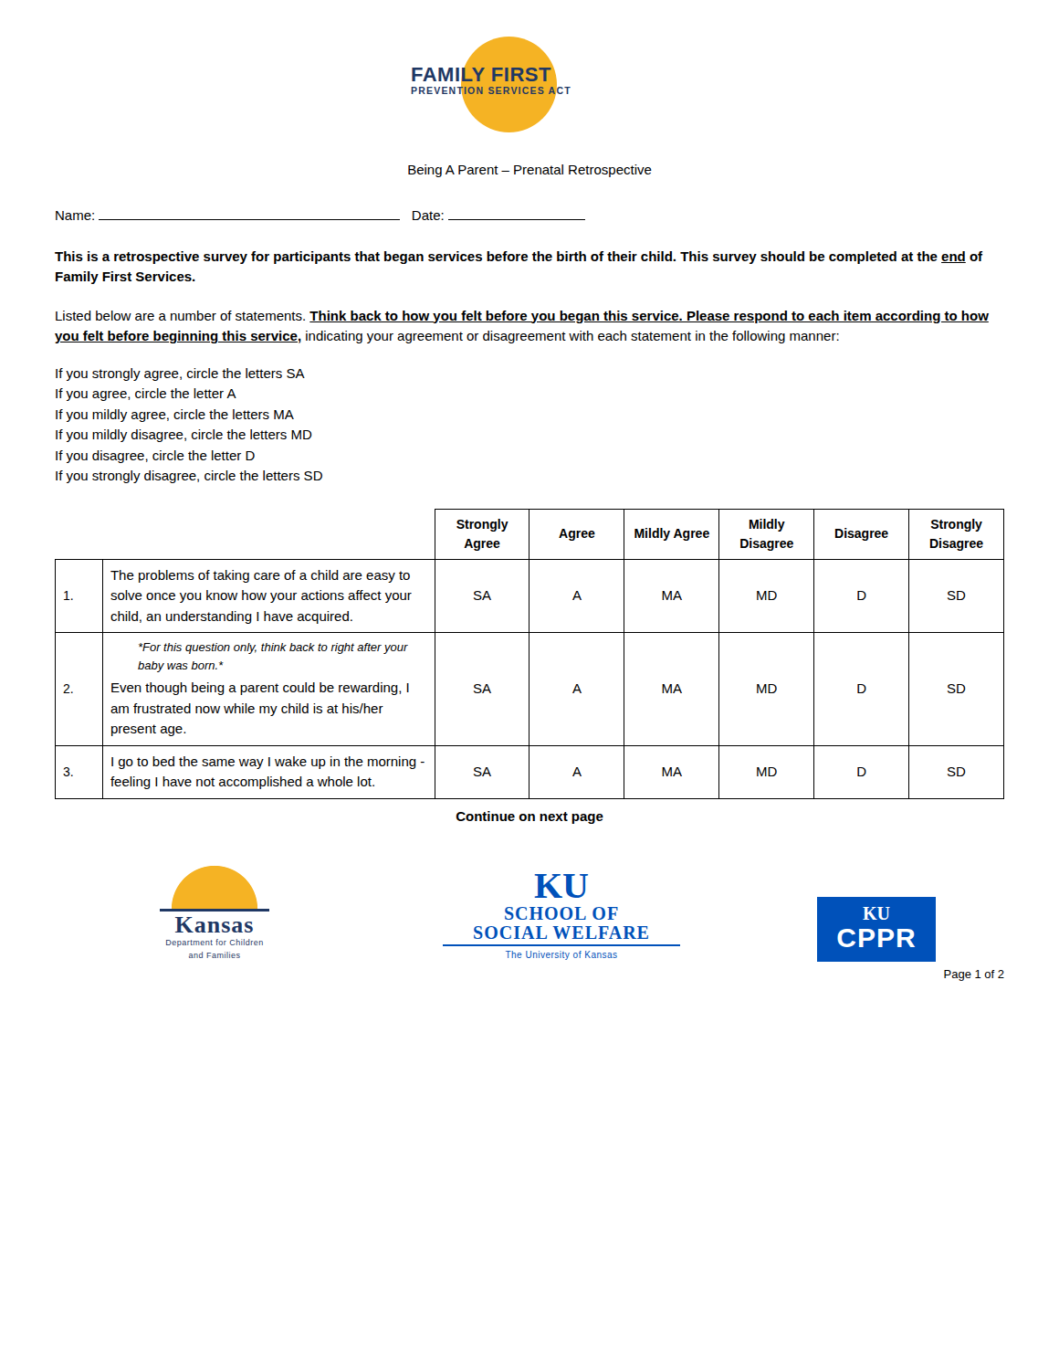FAMILY FIRST
PREVENTION SERVICES ACT
Being A Parent – Prenatal Retrospective
Name: Date:
This is a retrospective survey for participants that began services before the birth of their child. This survey should be completed at the end of Family First Services.
Listed below are a number of statements. Think back to how you felt before you began this service. Please respond to each item according to how you felt before beginning this service, indicating your agreement or disagreement with each statement in the following manner:
If you strongly agree, circle the letters SA
If you agree, circle the letter A
If you mildly agree, circle the letters MA
If you mildly disagree, circle the letters MD
If you disagree, circle the letter D
If you strongly disagree, circle the letters SD
| | Strongly Agree | Agree | Mildly Agree | Mildly Disagree | Disagree | Strongly Disagree |
| --- | --- | --- | --- | --- | --- | --- |
| 1. | The problems of taking care of a child are easy to solve once you know how your actions affect your child, an understanding I have acquired. | SA | A | MA | MD | D | SD |
| 2. | *For this question only, think back to right after your baby was born.* Even though being a parent could be rewarding, I am frustrated now while my child is at his/her present age. | SA | A | MA | MD | D | SD |
| 3. | I go to bed the same way I wake up in the morning - feeling I have not accomplished a whole lot. | SA | A | MA | MD | D | SD |
Continue on next page
Kansas
Department for Children
and Families
KU
SCHOOL OF
SOCIAL WELFARE
The University of Kansas
KU
CPPR
Page 1 of 2